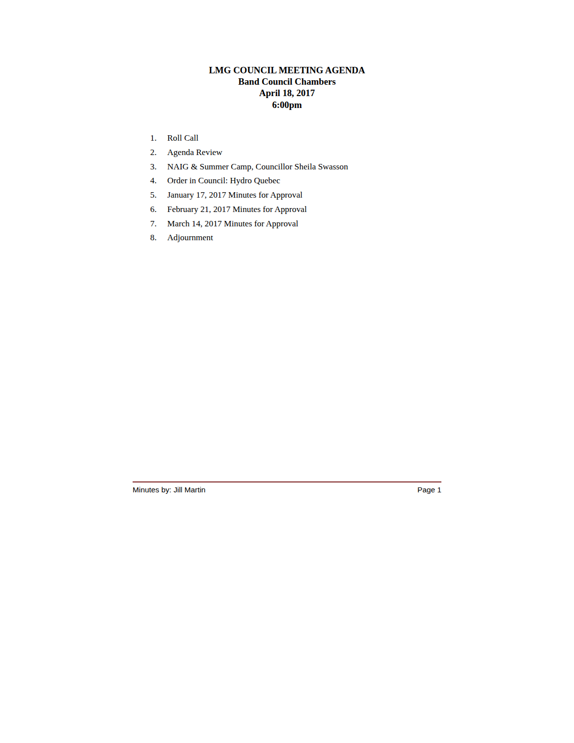LMG COUNCIL MEETING AGENDA
Band Council Chambers
April 18, 2017
6:00pm
Roll Call
Agenda Review
NAIG & Summer Camp, Councillor Sheila Swasson
Order in Council: Hydro Quebec
January 17, 2017 Minutes for Approval
February 21, 2017 Minutes for Approval
March 14, 2017 Minutes for Approval
Adjournment
Minutes by: Jill Martin Page 1